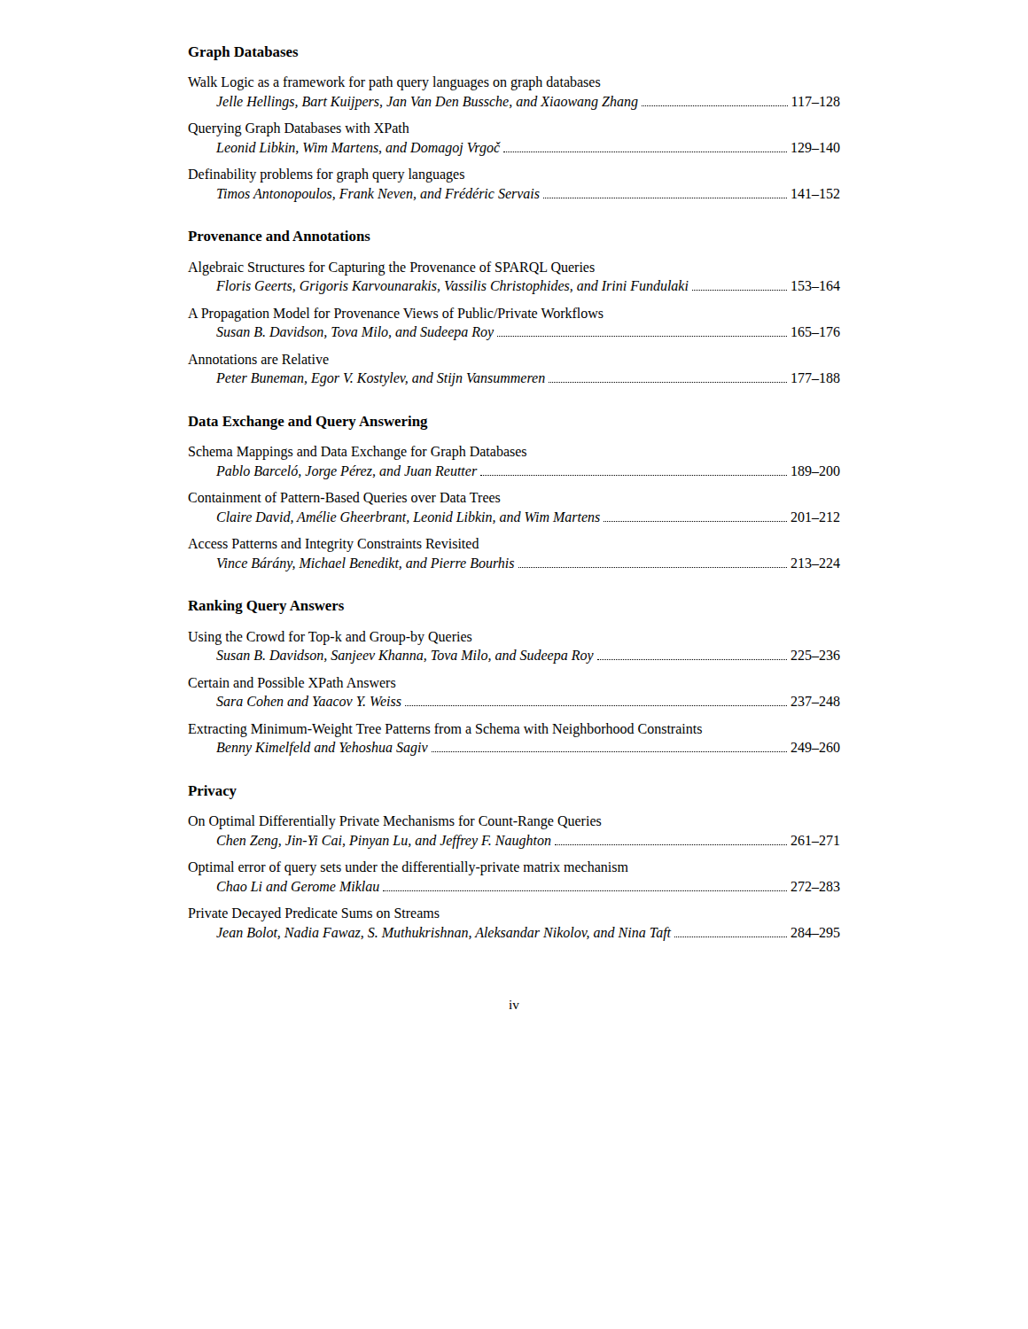Graph Databases
Walk Logic as a framework for path query languages on graph databases Jelle Hellings, Bart Kuijpers, Jan Van Den Bussche, and Xiaowang Zhang 117–128
Querying Graph Databases with XPath Leonid Libkin, Wim Martens, and Domagoj Vrgoč 129–140
Definability problems for graph query languages Timos Antonopoulos, Frank Neven, and Frédéric Servais 141–152
Provenance and Annotations
Algebraic Structures for Capturing the Provenance of SPARQL Queries Floris Geerts, Grigoris Karvounarakis, Vassilis Christophides, and Irini Fundulaki 153–164
A Propagation Model for Provenance Views of Public/Private Workflows Susan B. Davidson, Tova Milo, and Sudeepa Roy 165–176
Annotations are Relative Peter Buneman, Egor V. Kostylev, and Stijn Vansummeren 177–188
Data Exchange and Query Answering
Schema Mappings and Data Exchange for Graph Databases Pablo Barceló, Jorge Pérez, and Juan Reutter 189–200
Containment of Pattern-Based Queries over Data Trees Claire David, Amélie Gheerbrant, Leonid Libkin, and Wim Martens 201–212
Access Patterns and Integrity Constraints Revisited Vince Bárány, Michael Benedikt, and Pierre Bourhis 213–224
Ranking Query Answers
Using the Crowd for Top-k and Group-by Queries Susan B. Davidson, Sanjeev Khanna, Tova Milo, and Sudeepa Roy 225–236
Certain and Possible XPath Answers Sara Cohen and Yaacov Y. Weiss 237–248
Extracting Minimum-Weight Tree Patterns from a Schema with Neighborhood Constraints Benny Kimelfeld and Yehoshua Sagiv 249–260
Privacy
On Optimal Differentially Private Mechanisms for Count-Range Queries Chen Zeng, Jin-Yi Cai, Pinyan Lu, and Jeffrey F. Naughton 261–271
Optimal error of query sets under the differentially-private matrix mechanism Chao Li and Gerome Miklau 272–283
Private Decayed Predicate Sums on Streams Jean Bolot, Nadia Fawaz, S. Muthukrishnan, Aleksandar Nikolov, and Nina Taft 284–295
iv